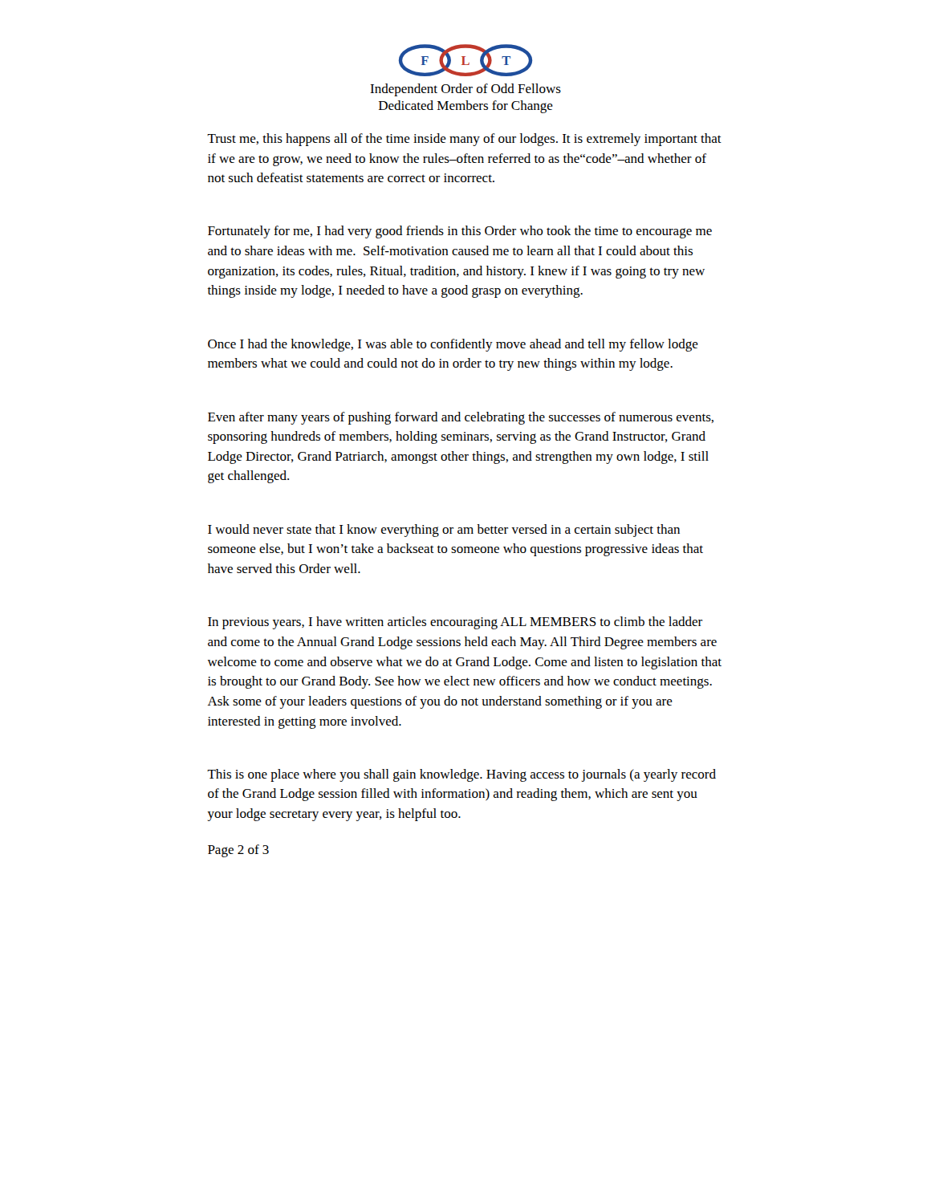F T L
Independent Order of Odd Fellows
Dedicated Members for Change
Trust me, this happens all of the time inside many of our lodges. It is extremely important that if we are to grow, we need to know the rules–often referred to as the“code”–and whether of not such defeatist statements are correct or incorrect.
Fortunately for me, I had very good friends in this Order who took the time to encourage me and to share ideas with me. Self-motivation caused me to learn all that I could about this organization, its codes, rules, Ritual, tradition, and history. I knew if I was going to try new things inside my lodge, I needed to have a good grasp on everything.
Once I had the knowledge, I was able to confidently move ahead and tell my fellow lodge members what we could and could not do in order to try new things within my lodge.
Even after many years of pushing forward and celebrating the successes of numerous events, sponsoring hundreds of members, holding seminars, serving as the Grand Instructor, Grand Lodge Director, Grand Patriarch, amongst other things, and strengthen my own lodge, I still get challenged.
I would never state that I know everything or am better versed in a certain subject than someone else, but I won’t take a backseat to someone who questions progressive ideas that have served this Order well.
In previous years, I have written articles encouraging ALL MEMBERS to climb the ladder and come to the Annual Grand Lodge sessions held each May. All Third Degree members are welcome to come and observe what we do at Grand Lodge. Come and listen to legislation that is brought to our Grand Body. See how we elect new officers and how we conduct meetings. Ask some of your leaders questions of you do not understand something or if you are interested in getting more involved.
This is one place where you shall gain knowledge. Having access to journals (a yearly record of the Grand Lodge session filled with information) and reading them, which are sent you your lodge secretary every year, is helpful too.
Page 2 of 3